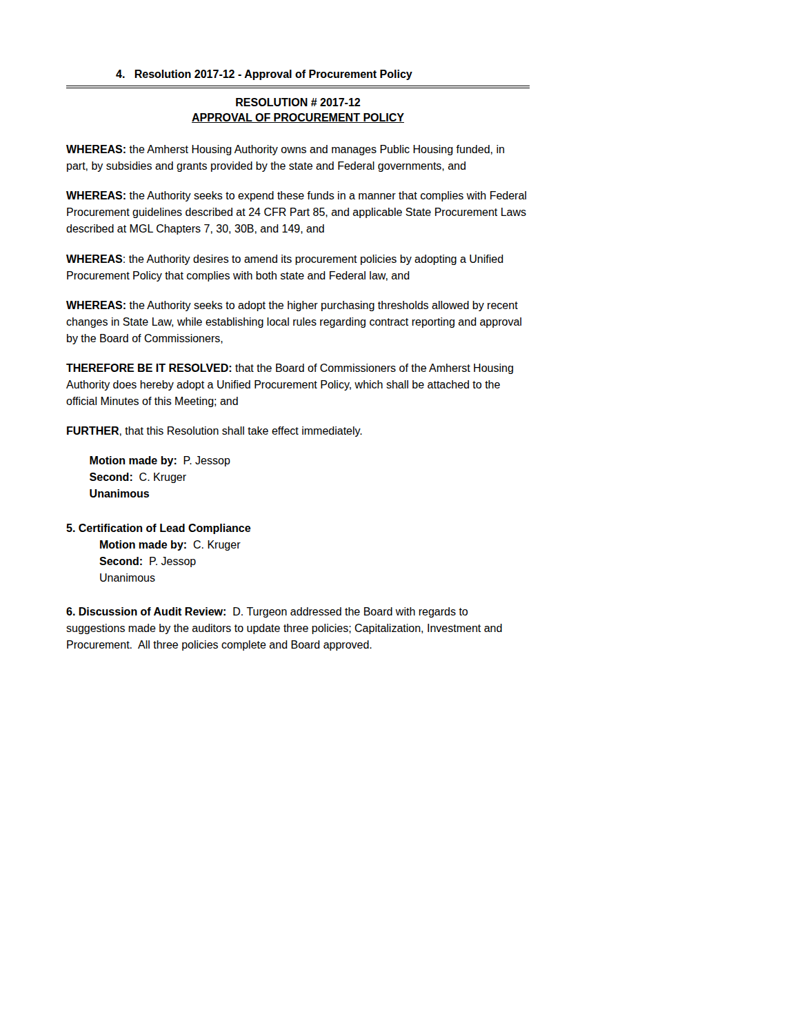4. Resolution 2017-12 - Approval of Procurement Policy
RESOLUTION # 2017-12
APPROVAL OF PROCUREMENT POLICY
WHEREAS: the Amherst Housing Authority owns and manages Public Housing funded, in part, by subsidies and grants provided by the state and Federal governments, and
WHEREAS: the Authority seeks to expend these funds in a manner that complies with Federal Procurement guidelines described at 24 CFR Part 85, and applicable State Procurement Laws described at MGL Chapters 7, 30, 30B, and 149, and
WHEREAS: the Authority desires to amend its procurement policies by adopting a Unified Procurement Policy that complies with both state and Federal law, and
WHEREAS: the Authority seeks to adopt the higher purchasing thresholds allowed by recent changes in State Law, while establishing local rules regarding contract reporting and approval by the Board of Commissioners,
THEREFORE BE IT RESOLVED: that the Board of Commissioners of the Amherst Housing Authority does hereby adopt a Unified Procurement Policy, which shall be attached to the official Minutes of this Meeting; and
FURTHER, that this Resolution shall take effect immediately.
Motion made by: P. Jessop
Second: C. Kruger
Unanimous
5. Certification of Lead Compliance
Motion made by: C. Kruger
Second: P. Jessop
Unanimous
6. Discussion of Audit Review: D. Turgeon addressed the Board with regards to suggestions made by the auditors to update three policies; Capitalization, Investment and Procurement. All three policies complete and Board approved.